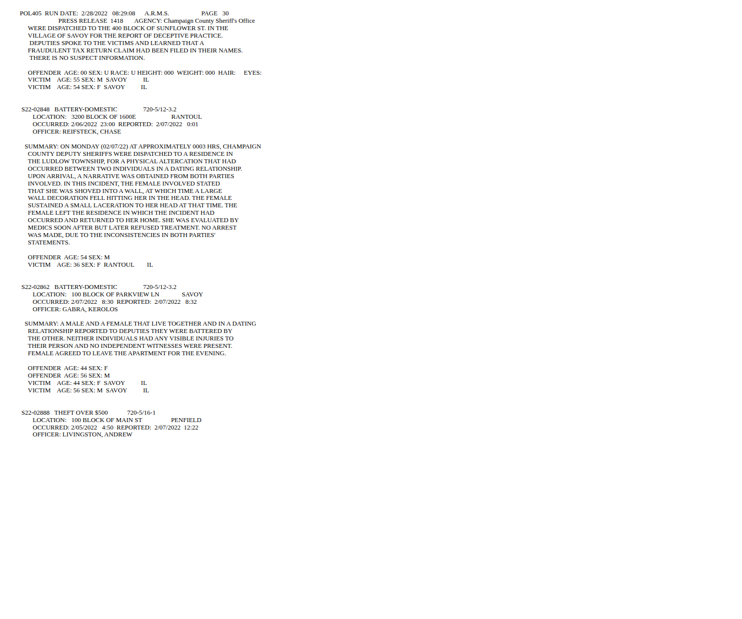POL405  RUN DATE:  2/28/2022   08:29:08      A.R.M.S.                    PAGE   30
                        PRESS RELEASE  1418       AGENCY: Champaign County Sheriff's Office
     WERE DISPATCHED TO THE 400 BLOCK OF SUNFLOWER ST. IN THE
     VILLAGE OF SAVOY FOR THE REPORT OF DECEPTIVE PRACTICE.
      DEPUTIES SPOKE TO THE VICTIMS AND LEARNED THAT A
     FRAUDULENT TAX RETURN CLAIM HAD BEEN FILED IN THEIR NAMES.
      THERE IS NO SUSPECT INFORMATION.

     OFFENDER  AGE: 00 SEX: U RACE: U HEIGHT: 000  WEIGHT: 000  HAIR:     EYES:
     VICTIM    AGE: 55 SEX: M  SAVOY          IL
     VICTIM    AGE: 54 SEX: F  SAVOY          IL


 S22-02848   BATTERY-DOMESTIC                720-5/12-3.2
        LOCATION:   3200 BLOCK OF 1600E                      RANTOUL
        OCCURRED: 2/06/2022  23:00  REPORTED:  2/07/2022   0:01
        OFFICER: REIFSTECK, CHASE

   SUMMARY: ON MONDAY (02/07/22) AT APPROXIMATELY 0003 HRS, CHAMPAIGN
     COUNTY DEPUTY SHERIFFS WERE DISPATCHED TO A RESIDENCE IN
     THE LUDLOW TOWNSHIP, FOR A PHYSICAL ALTERCATION THAT HAD
     OCCURRED BETWEEN TWO INDIVIDUALS IN A DATING RELATIONSHIP.
     UPON ARRIVAL, A NARRATIVE WAS OBTAINED FROM BOTH PARTIES
     INVOLVED. IN THIS INCIDENT, THE FEMALE INVOLVED STATED
     THAT SHE WAS SHOVED INTO A WALL, AT WHICH TIME A LARGE
     WALL DECORATION FELL HITTING HER IN THE HEAD. THE FEMALE
     SUSTAINED A SMALL LACERATION TO HER HEAD AT THAT TIME. THE
     FEMALE LEFT THE RESIDENCE IN WHICH THE INCIDENT HAD
     OCCURRED AND RETURNED TO HER HOME. SHE WAS EVALUATED BY
     MEDICS SOON AFTER BUT LATER REFUSED TREATMENT. NO ARREST
     WAS MADE, DUE TO THE INCONSISTENCIES IN BOTH PARTIES'
     STATEMENTS.

     OFFENDER  AGE: 54 SEX: M
     VICTIM    AGE: 36 SEX: F  RANTOUL        IL


 S22-02862   BATTERY-DOMESTIC                720-5/12-3.2
        LOCATION:   100 BLOCK OF PARKVIEW LN              SAVOY
        OCCURRED: 2/07/2022   8:30  REPORTED:  2/07/2022   8:32
        OFFICER: GABRA, KEROLOS

   SUMMARY: A MALE AND A FEMALE THAT LIVE TOGETHER AND IN A DATING
     RELATIONSHIP REPORTED TO DEPUTIES THEY WERE BATTERED BY
     THE OTHER. NEITHER INDIVIDUALS HAD ANY VISIBLE INJURIES TO
     THEIR PERSON AND NO INDEPENDENT WITNESSES WERE PRESENT.
     FEMALE AGREED TO LEAVE THE APARTMENT FOR THE EVENING.

     OFFENDER  AGE: 44 SEX: F
     OFFENDER  AGE: 56 SEX: M
     VICTIM    AGE: 44 SEX: F  SAVOY          IL
     VICTIM    AGE: 56 SEX: M  SAVOY          IL


 S22-02888   THEFT OVER $500            720-5/16-1
        LOCATION:   100 BLOCK OF MAIN ST                  PENFIELD
        OCCURRED: 2/05/2022   4:50  REPORTED:  2/07/2022  12:22
        OFFICER: LIVINGSTON, ANDREW